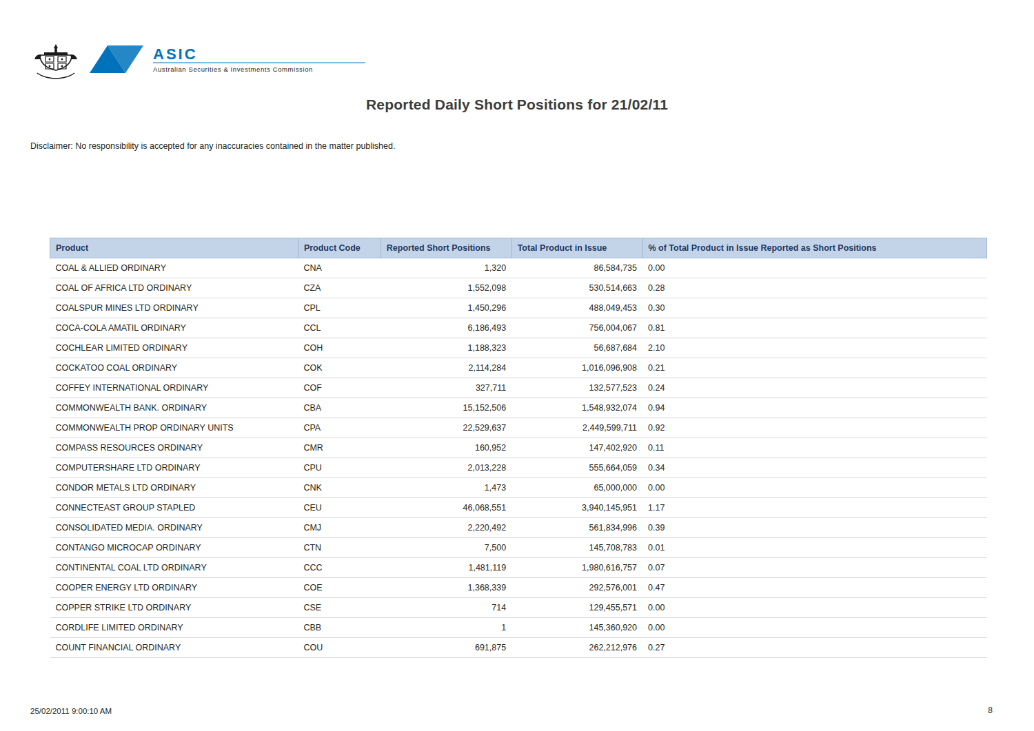ASIC Australian Securities & Investments Commission
Reported Daily Short Positions for 21/02/11
Disclaimer: No responsibility is accepted for any inaccuracies contained in the matter published.
| Product | Product Code | Reported Short Positions | Total Product in Issue | % of Total Product in Issue Reported as Short Positions |
| --- | --- | --- | --- | --- |
| COAL & ALLIED ORDINARY | CNA | 1,320 | 86,584,735 | 0.00 |
| COAL OF AFRICA LTD ORDINARY | CZA | 1,552,098 | 530,514,663 | 0.28 |
| COALSPUR MINES LTD ORDINARY | CPL | 1,450,296 | 488,049,453 | 0.30 |
| COCA-COLA AMATIL ORDINARY | CCL | 6,186,493 | 756,004,067 | 0.81 |
| COCHLEAR LIMITED ORDINARY | COH | 1,188,323 | 56,687,684 | 2.10 |
| COCKATOO COAL ORDINARY | COK | 2,114,284 | 1,016,096,908 | 0.21 |
| COFFEY INTERNATIONAL ORDINARY | COF | 327,711 | 132,577,523 | 0.24 |
| COMMONWEALTH BANK. ORDINARY | CBA | 15,152,506 | 1,548,932,074 | 0.94 |
| COMMONWEALTH PROP ORDINARY UNITS | CPA | 22,529,637 | 2,449,599,711 | 0.92 |
| COMPASS RESOURCES ORDINARY | CMR | 160,952 | 147,402,920 | 0.11 |
| COMPUTERSHARE LTD ORDINARY | CPU | 2,013,228 | 555,664,059 | 0.34 |
| CONDOR METALS LTD ORDINARY | CNK | 1,473 | 65,000,000 | 0.00 |
| CONNECTEAST GROUP STAPLED | CEU | 46,068,551 | 3,940,145,951 | 1.17 |
| CONSOLIDATED MEDIA. ORDINARY | CMJ | 2,220,492 | 561,834,996 | 0.39 |
| CONTANGO MICROCAP ORDINARY | CTN | 7,500 | 145,708,783 | 0.01 |
| CONTINENTAL COAL LTD ORDINARY | CCC | 1,481,119 | 1,980,616,757 | 0.07 |
| COOPER ENERGY LTD ORDINARY | COE | 1,368,339 | 292,576,001 | 0.47 |
| COPPER STRIKE LTD ORDINARY | CSE | 714 | 129,455,571 | 0.00 |
| CORDLIFE LIMITED ORDINARY | CBB | 1 | 145,360,920 | 0.00 |
| COUNT FINANCIAL ORDINARY | COU | 691,875 | 262,212,976 | 0.27 |
25/02/2011 9:00:10 AM
8